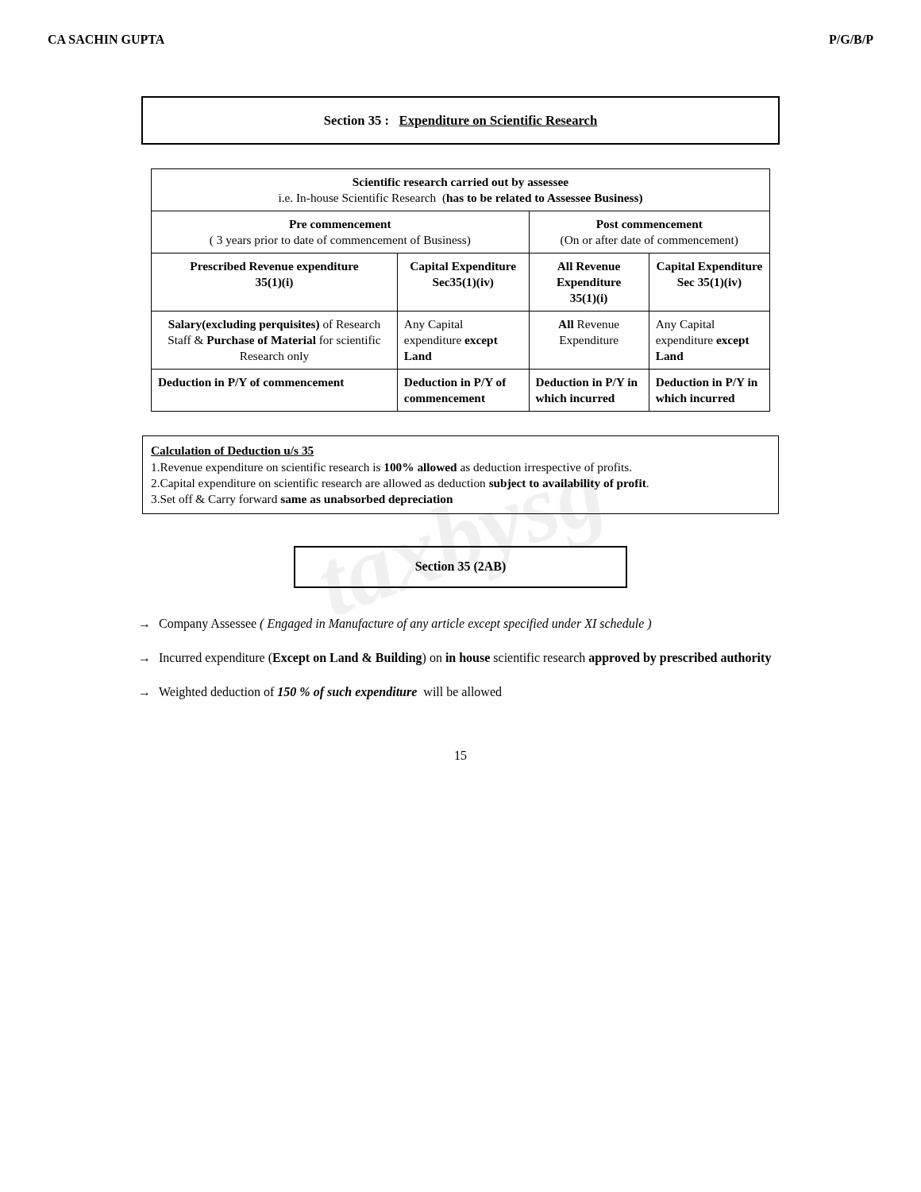taxbysg
CA SACHIN GUPTA P/G/B/P
Section 35 : Expenditure on Scientific Research
| Scientific research carried out by assessee i.e. In-house Scientific Research ( has to be related to Assessee Business) |
| Pre commencement ( 3 years prior to date of commencement of Business) | Post commencement (On or after date of commencement) |
| Prescribed Revenue expenditure 35(1)(i) | Capital Expenditure Sec35(1)(iv) | All Revenue Expenditure 35(1)(i) | Capital Expenditure Sec 35(1)(iv) |
| Salary(excluding perquisites) of Research Staff & Purchase of Material for scientific Research only | Any Capital expenditure except Land | All Revenue Expenditure | Any Capital expenditure except Land |
| Deduction in P/Y of commencement | Deduction in P/Y of commencement | Deduction in P/Y in which incurred | Deduction in P/Y in which incurred |
Calculation of Deduction u/s 35
1.Revenue expenditure on scientific research is 100% allowed as deduction irrespective of profits.
2.Capital expenditure on scientific research are allowed as deduction subject to availability of profit.
3.Set off & Carry forward same as unabsorbed depreciation
Section 35 (2AB)
Company Assessee ( Engaged in Manufacture of any article except specified under XI schedule )
Incurred expenditure (Except on Land & Building) on in house scientific research approved by prescribed authority
Weighted deduction of 150 % of such expenditure will be allowed
15